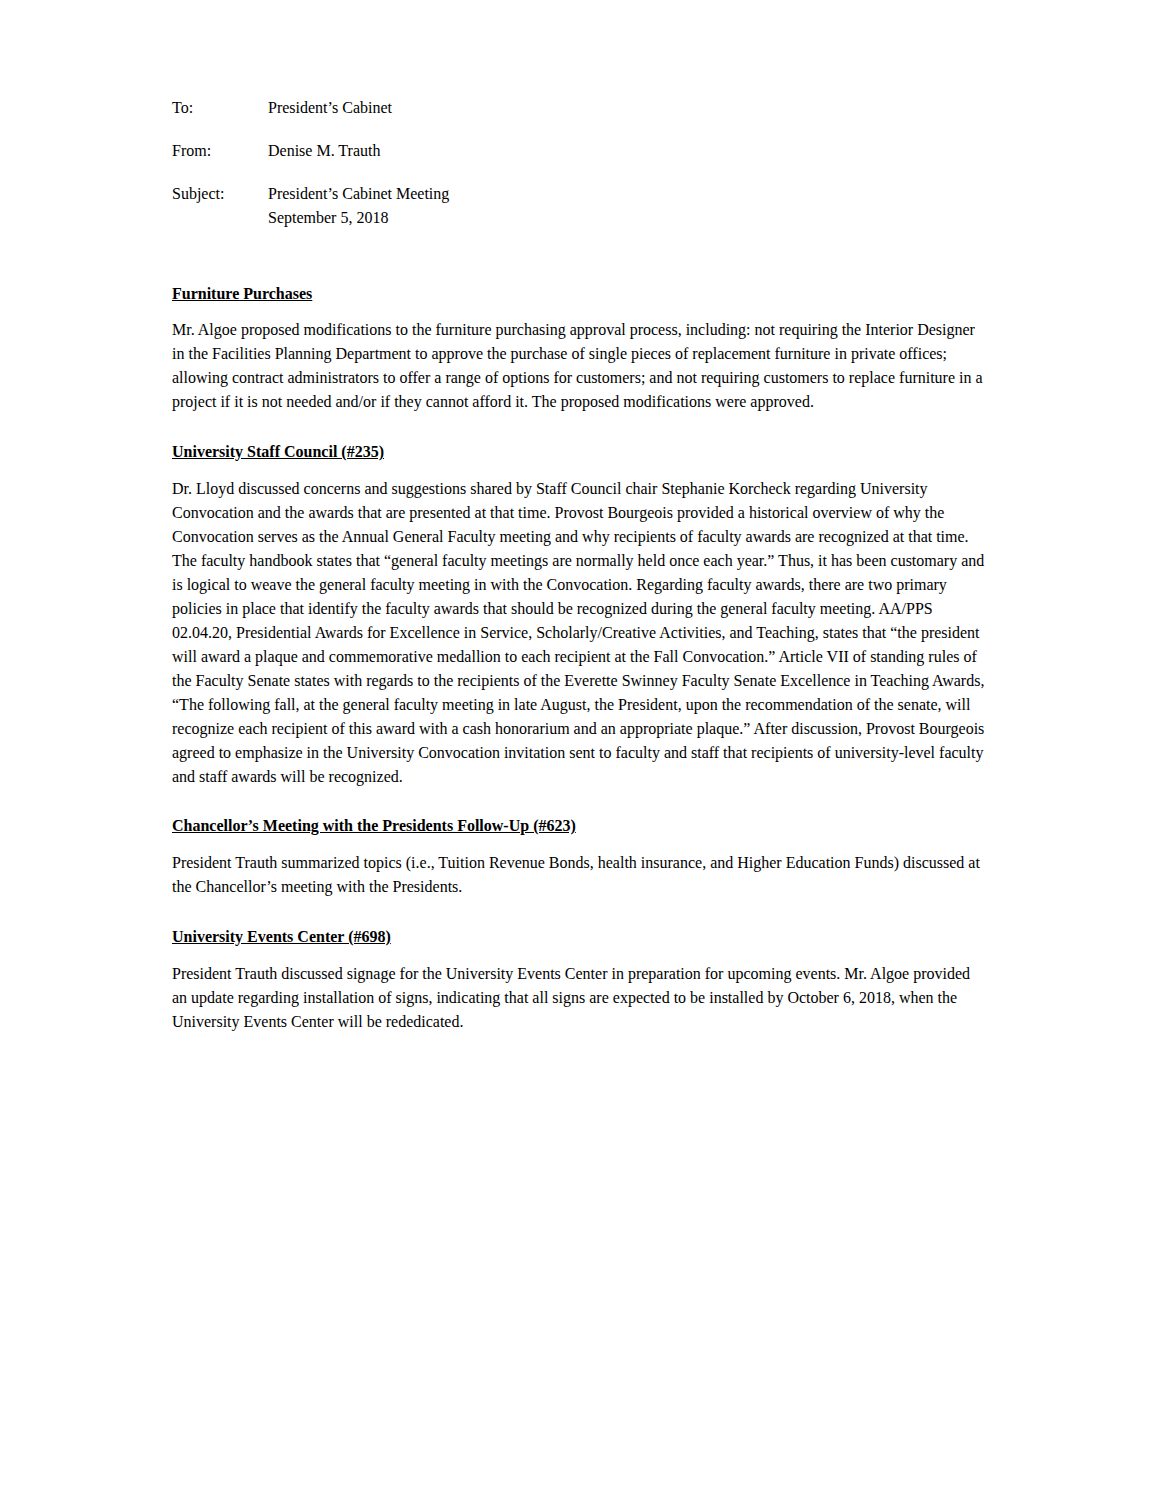| To: | President’s Cabinet |
| From: | Denise M. Trauth |
| Subject: | President’s Cabinet Meeting September 5, 2018 |
Furniture Purchases
Mr. Algoe proposed modifications to the furniture purchasing approval process, including: not requiring the Interior Designer in the Facilities Planning Department to approve the purchase of single pieces of replacement furniture in private offices; allowing contract administrators to offer a range of options for customers; and not requiring customers to replace furniture in a project if it is not needed and/or if they cannot afford it. The proposed modifications were approved.
University Staff Council (#235)
Dr. Lloyd discussed concerns and suggestions shared by Staff Council chair Stephanie Korcheck regarding University Convocation and the awards that are presented at that time. Provost Bourgeois provided a historical overview of why the Convocation serves as the Annual General Faculty meeting and why recipients of faculty awards are recognized at that time. The faculty handbook states that “general faculty meetings are normally held once each year.” Thus, it has been customary and is logical to weave the general faculty meeting in with the Convocation. Regarding faculty awards, there are two primary policies in place that identify the faculty awards that should be recognized during the general faculty meeting. AA/PPS 02.04.20, Presidential Awards for Excellence in Service, Scholarly/Creative Activities, and Teaching, states that “the president will award a plaque and commemorative medallion to each recipient at the Fall Convocation.” Article VII of standing rules of the Faculty Senate states with regards to the recipients of the Everette Swinney Faculty Senate Excellence in Teaching Awards, “The following fall, at the general faculty meeting in late August, the President, upon the recommendation of the senate, will recognize each recipient of this award with a cash honorarium and an appropriate plaque.” After discussion, Provost Bourgeois agreed to emphasize in the University Convocation invitation sent to faculty and staff that recipients of university-level faculty and staff awards will be recognized.
Chancellor’s Meeting with the Presidents Follow-Up (#623)
President Trauth summarized topics (i.e., Tuition Revenue Bonds, health insurance, and Higher Education Funds) discussed at the Chancellor’s meeting with the Presidents.
University Events Center (#698)
President Trauth discussed signage for the University Events Center in preparation for upcoming events. Mr. Algoe provided an update regarding installation of signs, indicating that all signs are expected to be installed by October 6, 2018, when the University Events Center will be rededicated.